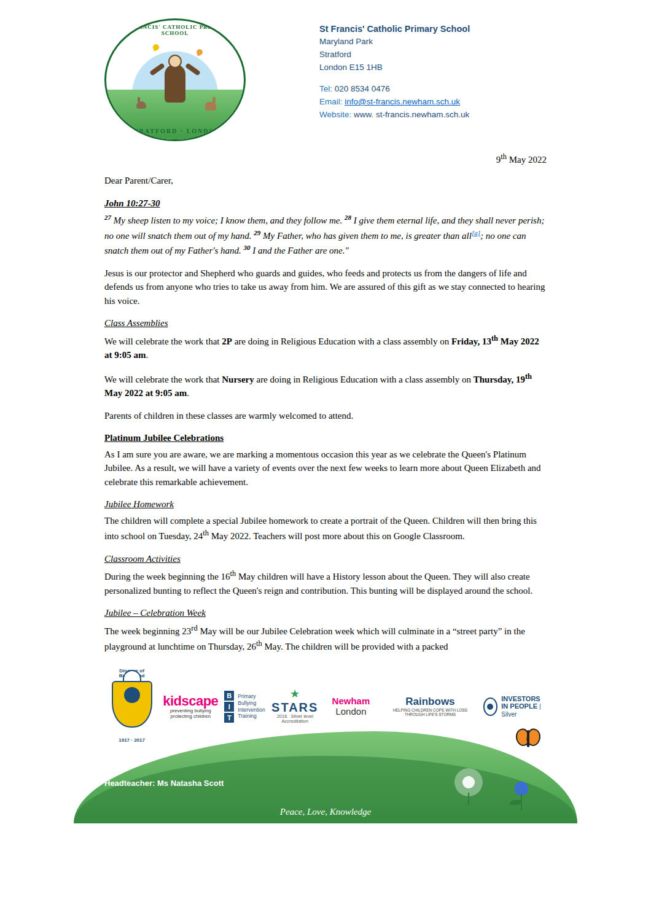St Francis' Catholic Primary School
Stratford · London
St Francis' Catholic Primary School
Maryland Park
Stratford
London E15 1HB
Tel: 020 8534 0476
Email: info@st-francis.newham.sch.uk
Website: www. st-francis.newham.sch.uk
9th May 2022
Dear Parent/Carer,
John 10:27-30
27 My sheep listen to my voice; I know them, and they follow me. 28 I give them eternal life, and they shall never perish; no one will snatch them out of my hand. 29 My Father, who has given them to me, is greater than all[a]; no one can snatch them out of my Father's hand. 30 I and the Father are one."
Jesus is our protector and Shepherd who guards and guides, who feeds and protects us from the dangers of life and defends us from anyone who tries to take us away from him. We are assured of this gift as we stay connected to hearing his voice.
Class Assemblies
We will celebrate the work that 2P are doing in Religious Education with a class assembly on Friday, 13th May 2022 at 9:05 am.
We will celebrate the work that Nursery are doing in Religious Education with a class assembly on Thursday, 19th May 2022 at 9:05 am.
Parents of children in these classes are warmly welcomed to attend.
Platinum Jubilee Celebrations
As I am sure you are aware, we are marking a momentous occasion this year as we celebrate the Queen's Platinum Jubilee. As a result, we will have a variety of events over the next few weeks to learn more about Queen Elizabeth and celebrate this remarkable achievement.
Jubilee Homework
The children will complete a special Jubilee homework to create a portrait of the Queen. Children will then bring this into school on Tuesday, 24th May 2022. Teachers will post more about this on Google Classroom.
Classroom Activities
During the week beginning the 16th May children will have a History lesson about the Queen. They will also create personalized bunting to reflect the Queen's reign and contribution. This bunting will be displayed around the school.
Jubilee – Celebration Week
The week beginning 23rd May will be our Jubilee Celebration week which will culminate in a “street party” in the playground at lunchtime on Thursday, 26th May. The children will be provided with a packed
Diocese of Brentwood
1917 · 2017
kidscape preventing bullying
protecting children
BIT
Primary
Bullying
Intervention
Training
★
STARS
2016 Silver level Accreditation
Newham London
Rainbows HELPING CHILDREN COPE WITH LOSS THROUGH LIFE'S STORMS
INVESTORS
IN PEOPLE | Silver
Headteacher: Ms Natasha Scott
Peace, Love, Knowledge